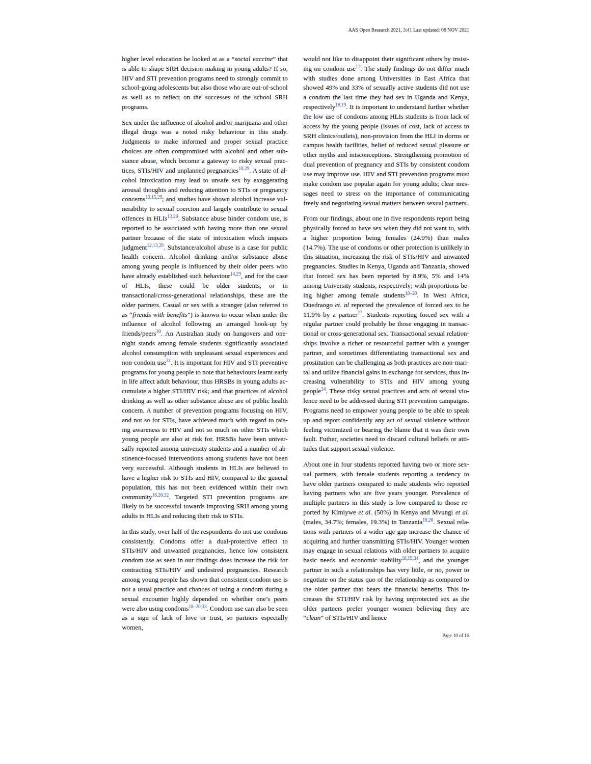AAS Open Research 2021, 3:41 Last updated: 08 NOV 2021
higher level education be looked at as a “social vaccine” that is able to shape SRH decision-making in young adults? If so, HIV and STI prevention programs need to strongly commit to school-going adolescents but also those who are out-of-school as well as to reflect on the successes of the school SRH programs.
Sex under the influence of alcohol and/or marijuana and other illegal drugs was a noted risky behaviour in this study. Judgments to make informed and proper sexual practice choices are often compromised with alcohol and other substance abuse, which become a gateway to risky sexual practices, STIs/HIV and unplanned pregnancies10,29. A state of alcohol intoxication may lead to unsafe sex by exaggerating arousal thoughts and reducing attention to STIs or pregnancy concerns13,15,29; and studies have shown alcohol increase vulnerability to sexual coercion and largely contribute to sexual offences in HLIs13,29. Substance abuse hinder condom use, is reported to be associated with having more than one sexual partner because of the state of intoxication which impairs judgment12,13,29. Substance/alcohol abuse is a case for public health concern. Alcohol drinking and/or substance abuse among young people is influenced by their older peers who have already established such behaviour14,29, and for the case of HLIs, these could be older students, or in transactional/cross-generational relationships, these are the older partners. Casual or sex with a stranger (also referred to as “friends with benefits”) is known to occur when under the influence of alcohol following an arranged hook-up by friends/peers30. An Australian study on hangovers and one-night stands among female students significantly associated alcohol consumption with unpleasant sexual experiences and non-condom use31. It is important for HIV and STI preventive programs for young people to note that behaviours learnt early in life affect adult behaviour, thus HRSBs in young adults accumulate a higher STI/HIV risk; and that practices of alcohol drinking as well as other substance abuse are of public health concern. A number of prevention programs focusing on HIV, and not so for STIs, have achieved much with regard to raising awareness to HIV and not so much on other STIs which young people are also at risk for. HRSBs have been universally reported among university students and a number of abstinence-focused interventions among students have not been very successful. Although students in HLIs are believed to have a higher risk to STIs and HIV, compared to the general population, this has not been evidenced within their own community18,20,32. Targeted STI prevention programs are likely to be successful towards improving SRH among young adults in HLIs and reducing their risk to STIs.
In this study, over half of the respondents do not use condoms consistently. Condoms offer a dual-protective effect to STIs/HIV and unwanted pregnancies, hence low consistent condom use as seen in our findings does increase the risk for contracting STIs/HIV and undesired pregnancies. Research among young people has shown that consistent condom use is not a usual practice and chances of using a condom during a sexual encounter highly depended on whether one’s peers were also using condoms18–20,33. Condom use can also be seen as a sign of lack of love or trust, so partners especially women,
would not like to disappoint their significant others by insisting on condom use12. The study findings do not differ much with studies done among Universities in East Africa that showed 49% and 33% of sexually active students did not use a condom the last time they had sex in Uganda and Kenya, respectively18,19. It is important to understand further whether the low use of condoms among HLIs students is from lack of access by the young people (issues of cost, lack of access to SRH clinics/outlets), non-provision from the HLI in dorms or campus health facilities, belief of reduced sexual pleasure or other myths and misconceptions. Strengthening promotion of dual prevention of pregnancy and STIs by consistent condom use may improve use. HIV and STI prevention programs must make condom use popular again for young adults; clear messages need to stress on the importance of communicating freely and negotiating sexual matters between sexual partners.
From our findings, about one in five respondents report being physically forced to have sex when they did not want to, with a higher proportion being females (24.9%) than males (14.7%). The use of condoms or other protection is unlikely in this situation, increasing the risk of STIs/HIV and unwanted pregnancies. Studies in Kenya, Uganda and Tanzania, showed that forced sex has been reported by 8.9%, 5% and 14% among University students, respectively; with proportions being higher among female students18–20. In West Africa, Ouedraogo et. al reported the prevalence of forced sex to be 11.9% by a partner27. Students reporting forced sex with a regular partner could probably be those engaging in transactional or cross-generational sex. Transactional sexual relationships involve a richer or resourceful partner with a younger partner, and sometimes differentiating transactional sex and prostitution can be challenging as both practices are non-marital and utilize financial gains in exchange for services, thus increasing vulnerability to STIs and HIV among young people34. These risky sexual practices and acts of sexual violence need to be addressed during STI prevention campaigns. Programs need to empower young people to be able to speak up and report confidently any act of sexual violence without feeling victimized or bearing the blame that it was their own fault. Futher, societies need to discard cultural beliefs or attitudes that support sexual violence.
About one in four students reported having two or more sexual partners, with female students reporting a tendency to have older partners compared to male students who reported having partners who are five years younger. Prevalence of multiple partners in this study is low compared to those reported by Kimiywe et al. (50%) in Kenya and Mvungi et al. (males, 34.7%; females, 19.3%) in Tanzania18,20. Sexual relations with partners of a wider age-gap increase the chance of acquiring and further transmitting STIs/HIV. Younger women may engage in sexual relations with older partners to acquire basic needs and economic stability18,19,34, and the younger partner in such a relationships has very little, or no, power to negotiate on the status quo of the relationship as compared to the older partner that bears the financial benefits. This increases the STI/HIV risk by having unprotected sex as the older partners prefer younger women believing they are “clean” of STIs/HIV and hence
Page 10 of 16